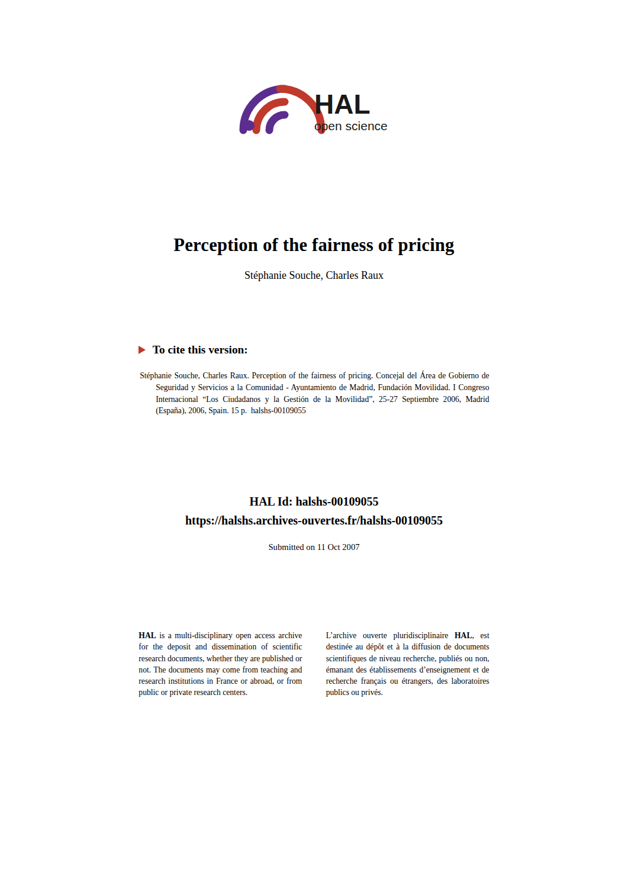HAL open science
Perception of the fairness of pricing
Stéphanie Souche, Charles Raux
To cite this version:
Stéphanie Souche, Charles Raux. Perception of the fairness of pricing. Concejal del Área de Gobierno de Seguridad y Servicios a la Comunidad - Ayuntamiento de Madrid, Fundación Movilidad. I Congreso Internacional “Los Ciudadanos y la Gestión de la Movilidad”, 25-27 Septiembre 2006, Madrid (España), 2006, Spain. 15 p. halshs-00109055
HAL Id: halshs-00109055
https://halshs.archives-ouvertes.fr/halshs-00109055
Submitted on 11 Oct 2007
HAL is a multi-disciplinary open access archive for the deposit and dissemination of scientific research documents, whether they are published or not. The documents may come from teaching and research institutions in France or abroad, or from public or private research centers.
L’archive ouverte pluridisciplinaire HAL, est destinée au dépôt et à la diffusion de documents scientifiques de niveau recherche, publiés ou non, émanant des établissements d’enseignement et de recherche français ou étrangers, des laboratoires publics ou privés.